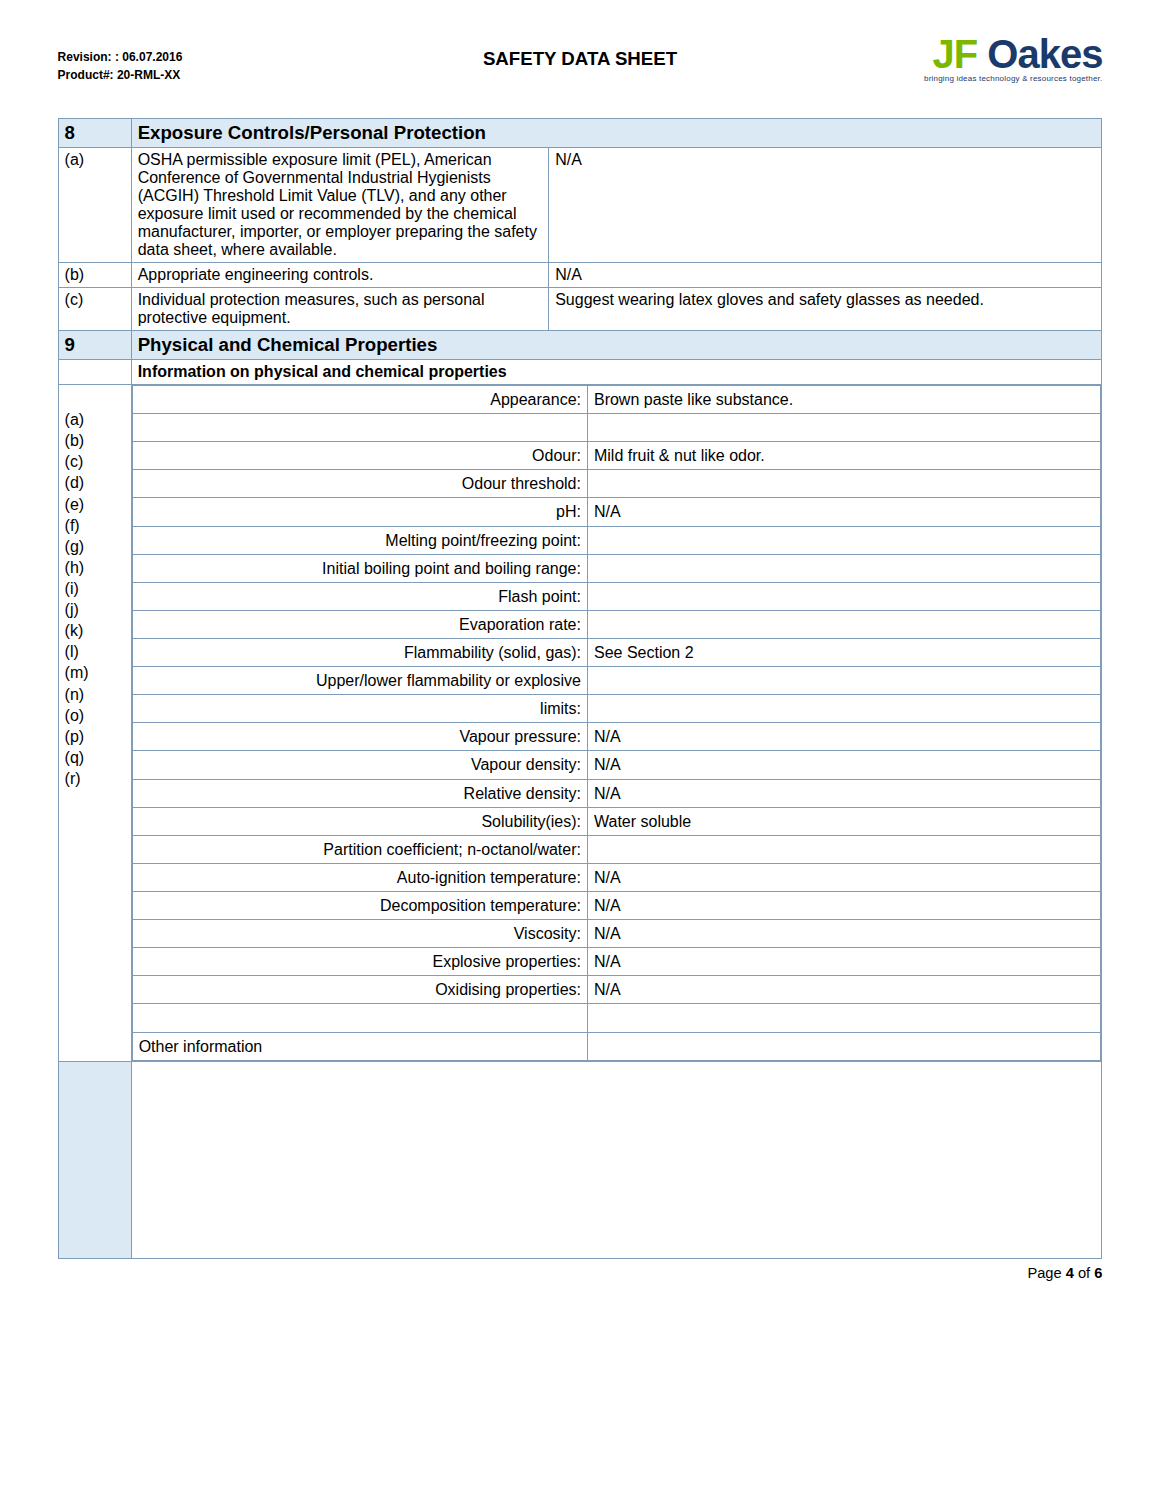Revision: : 06.07.2016
Product#: 20-RML-XX
SAFETY DATA SHEET
JF Oakes
bringing ideas technology & resources together.
| 8 | Exposure Controls/Personal Protection |
| (a) | OSHA permissible exposure limit (PEL), American Conference of Governmental Industrial Hygienists (ACGIH) Threshold Limit Value (TLV), and any other exposure limit used or recommended by the chemical manufacturer, importer, or employer preparing the safety data sheet, where available. | N/A |
| (b) | Appropriate engineering controls. | N/A |
| (c) | Individual protection measures, such as personal protective equipment. | Suggest wearing latex gloves and safety glasses as needed. |
| 9 | Physical and Chemical Properties |
| | Information on physical and chemical properties |
| (a) (b) (c) (d) (e) (f) (g) (h) (i) (j) (k) (l) (m) (n) (o) (p) (q) (r) | / Appearance: / Brown paste like substance. / / Odour: / Mild fruit & nut like odor. / / Odour threshold: / / / pH: / N/A / / Melting point/freezing point: / / / Initial boiling point and boiling range: / / / Flash point: / / / Evaporation rate: / / / Flammability (solid, gas): / See Section 2 / / Upper/lower flammability or explosive / / / limits: / / / Vapour pressure: / N/A / / Vapour density: / N/A / / Relative density: / N/A / / Solubility(ies): / Water soluble / / Partition coefficient; n-octanol/water: / / / Auto-ignition temperature: / N/A / / Decomposition temperature: / N/A / / Viscosity: / N/A / / Explosive properties: / N/A / / Oxidising properties: / N/A / / Other information / / |
Page 4 of 6